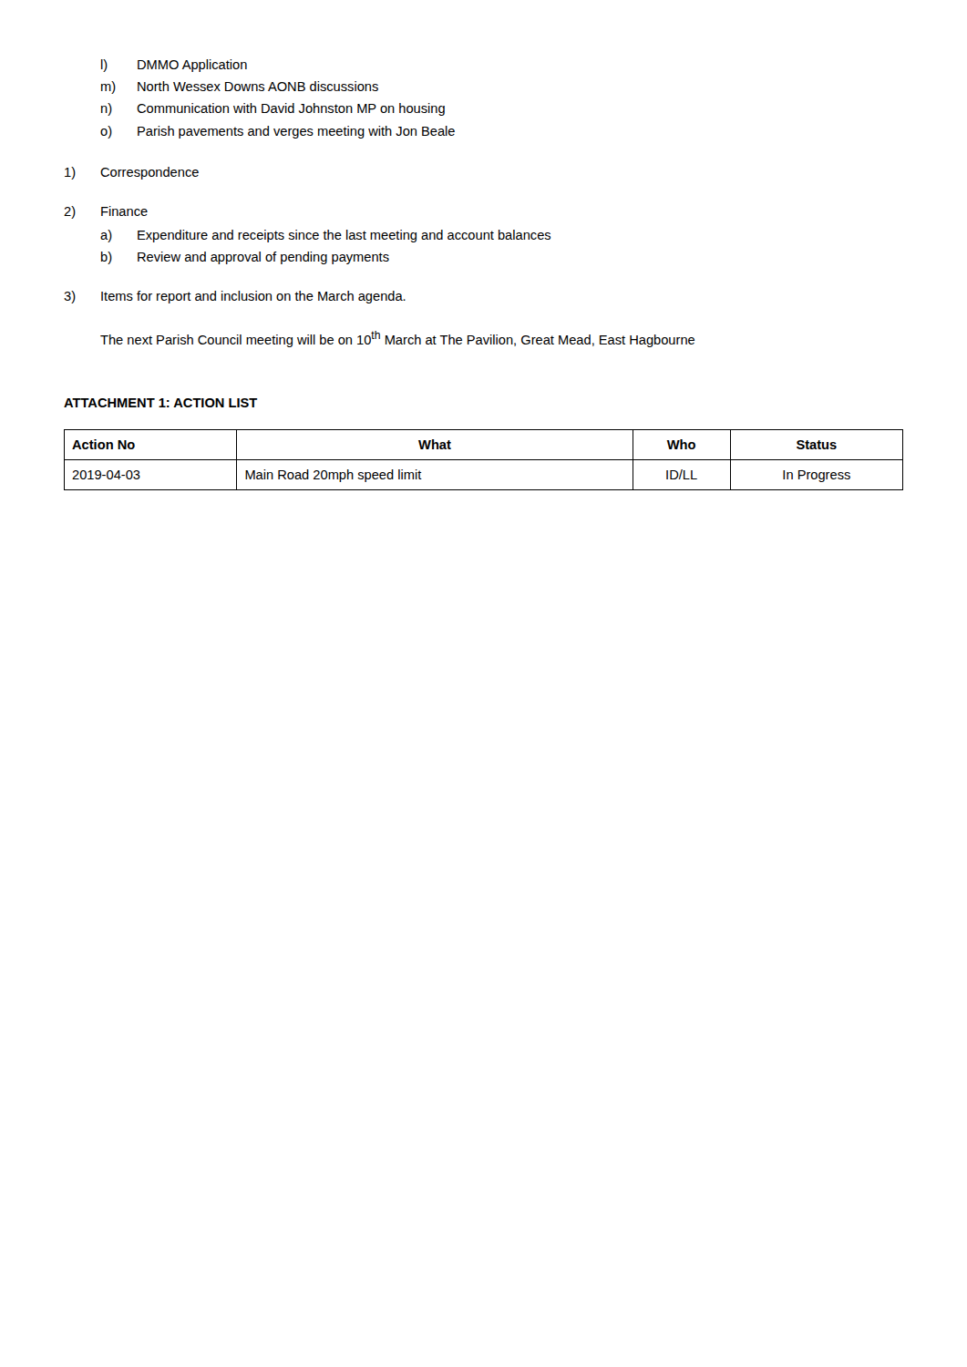l) DMMO Application
m) North Wessex Downs AONB discussions
n) Communication with David Johnston MP on housing
o) Parish pavements and verges meeting with Jon Beale
Correspondence
Finance
Expenditure and receipts since the last meeting and account balances
Review and approval of pending payments
Items for report and inclusion on the March agenda.
The next Parish Council meeting will be on 10th March at The Pavilion, Great Mead, East Hagbourne
ATTACHMENT 1: ACTION LIST
| Action No | What | Who | Status |
| --- | --- | --- | --- |
| 2019-04-03 | Main Road 20mph speed limit | ID/LL | In Progress |